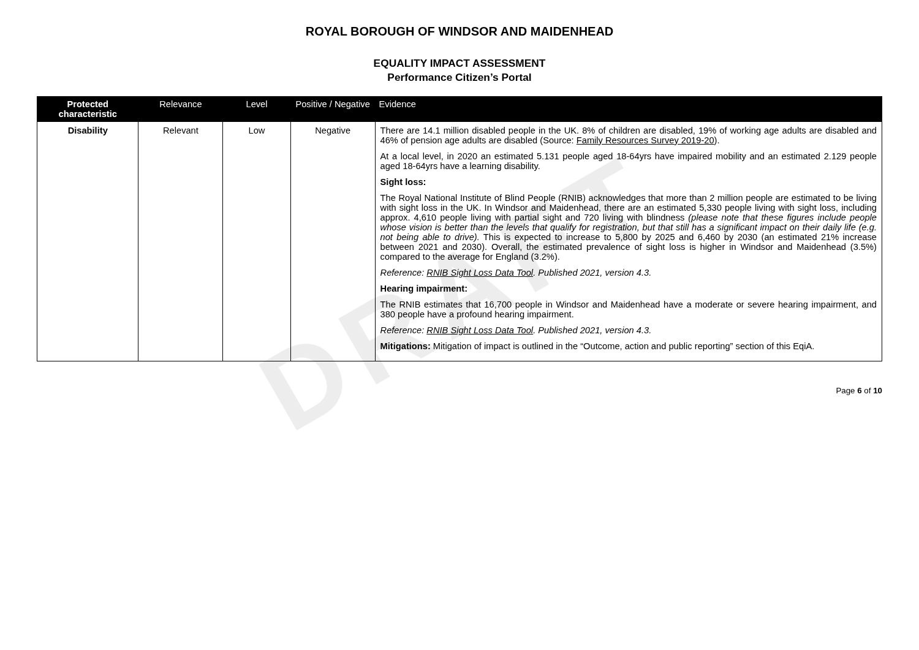DRAFT
ROYAL BOROUGH OF WINDSOR AND MAIDENHEAD
EQUALITY IMPACT ASSESSMENT
Performance Citizen’s Portal
| Protected characteristic | Relevance | Level | Positive / Negative | Evidence |
| --- | --- | --- | --- | --- |
| Disability | Relevant | Low | Negative | There are 14.1 million disabled people in the UK. 8% of children are disabled, 19% of working age adults are disabled and 46% of pension age adults are disabled (Source: Family Resources Survey 2019-20 ). At a local level, in 2020 an estimated 5.131 people aged 18-64yrs have impaired mobility and an estimated 2.129 people aged 18-64yrs have a learning disability. Sight loss: The Royal National Institute of Blind People (RNIB) acknowledges that more than 2 million people are estimated to be living with sight loss in the UK. In Windsor and Maidenhead, there are an estimated 5,330 people living with sight loss, including approx. 4,610 people living with partial sight and 720 living with blindness (please note that these figures include people whose vision is better than the levels that qualify for registration, but that still has a significant impact on their daily life (e.g. not being able to drive). This is expected to increase to 5,800 by 2025 and 6,460 by 2030 (an estimated 21% increase between 2021 and 2030). Overall, the estimated prevalence of sight loss is higher in Windsor and Maidenhead (3.5%) compared to the average for England (3.2%). Reference: RNIB Sight Loss Data Tool . Published 2021, version 4.3. Hearing impairment: The RNIB estimates that 16,700 people in Windsor and Maidenhead have a moderate or severe hearing impairment, and 380 people have a profound hearing impairment. Reference: RNIB Sight Loss Data Tool . Published 2021, version 4.3. Mitigations: Mitigation of impact is outlined in the “Outcome, action and public reporting” section of this EqiA. |
Page 6 of 10